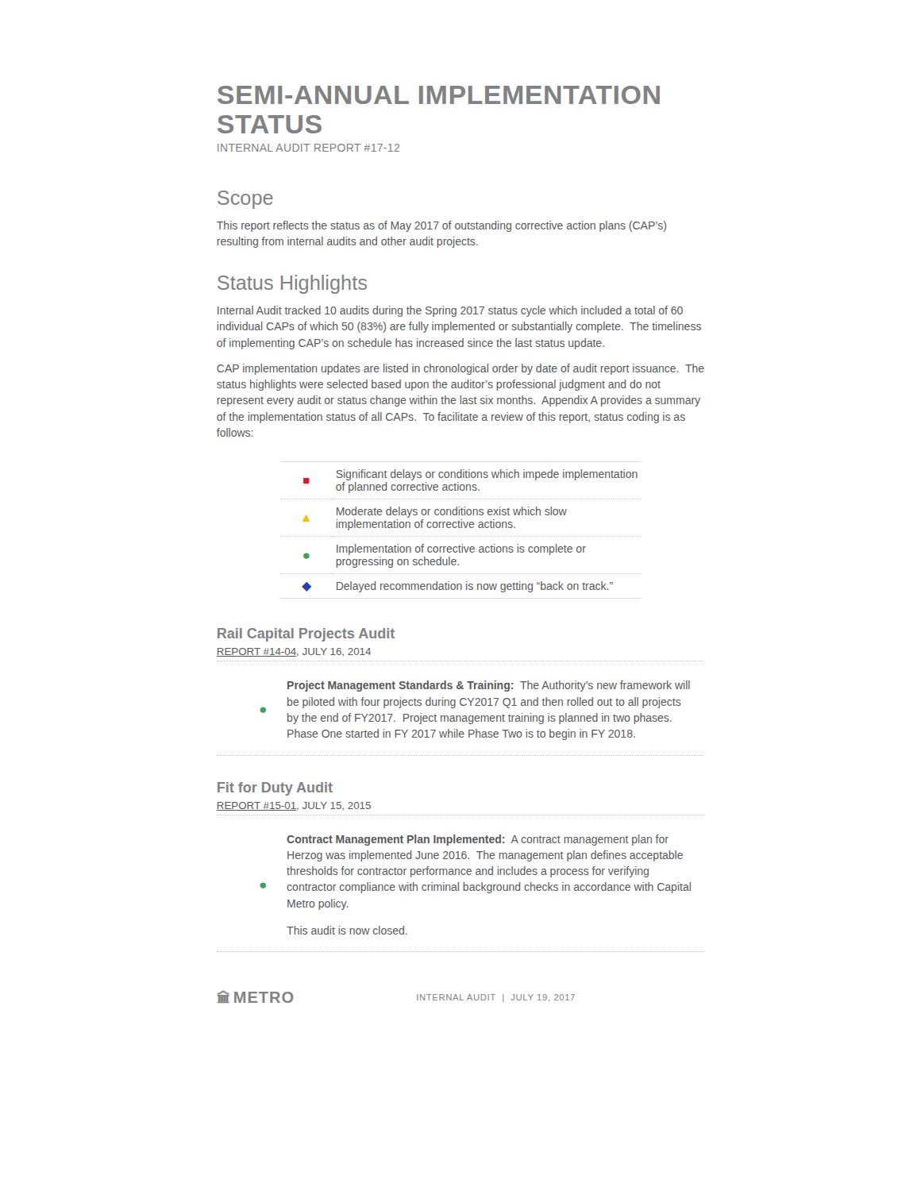SEMI-ANNUAL IMPLEMENTATION STATUS
INTERNAL AUDIT REPORT #17-12
Scope
This report reflects the status as of May 2017 of outstanding corrective action plans (CAP’s) resulting from internal audits and other audit projects.
Status Highlights
Internal Audit tracked 10 audits during the Spring 2017 status cycle which included a total of 60 individual CAPs of which 50 (83%) are fully implemented or substantially complete. The timeliness of implementing CAP’s on schedule has increased since the last status update.
CAP implementation updates are listed in chronological order by date of audit report issuance. The status highlights were selected based upon the auditor’s professional judgment and do not represent every audit or status change within the last six months. Appendix A provides a summary of the implementation status of all CAPs. To facilitate a review of this report, status coding is as follows:
| ■ | Significant delays or conditions which impede implementation of planned corrective actions. |
| ▲ | Moderate delays or conditions exist which slow implementation of corrective actions. |
| ● | Implementation of corrective actions is complete or progressing on schedule. |
| ◆ | Delayed recommendation is now getting “back on track.” |
Rail Capital Projects Audit
REPORT #14-04, JULY 16, 2014
●
Project Management Standards & Training: The Authority’s new framework will be piloted with four projects during CY2017 Q1 and then rolled out to all projects by the end of FY2017. Project management training is planned in two phases. Phase One started in FY 2017 while Phase Two is to begin in FY 2018.
Fit for Duty Audit
REPORT #15-01, JULY 15, 2015
●
Contract Management Plan Implemented: A contract management plan for Herzog was implemented June 2016. The management plan defines acceptable thresholds for contractor performance and includes a process for verifying contractor compliance with criminal background checks in accordance with Capital Metro policy.
This audit is now closed.
🏛METRO INTERNAL AUDIT | JULY 19, 2017